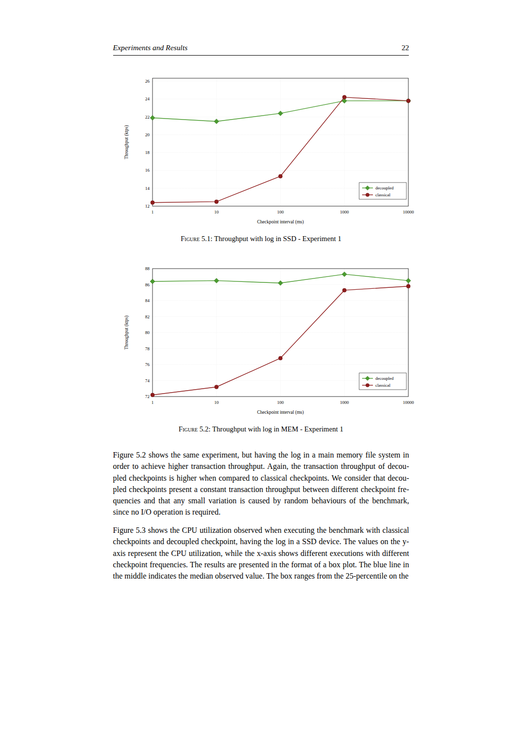Experiments and Results 22
12 14 16 18 20 22 24 26 1 10 100 1000 10000 Checkpoint interval (ms) Throughput (ktps) decoupled classical
Figure 5.1: Throughput with log in SSD - Experiment 1
72 74 76 78 80 82 84 86 88 1 10 100 1000 10000 Checkpoint interval (ms) Throughput (ktps) decoupled classical
Figure 5.2: Throughput with log in MEM - Experiment 1
Figure 5.2 shows the same experiment, but having the log in a main memory file system in order to achieve higher transaction throughput. Again, the transaction throughput of decoupled checkpoints is higher when compared to classical checkpoints. We consider that decoupled checkpoints present a constant transaction throughput between different checkpoint frequencies and that any small variation is caused by random behaviours of the benchmark, since no I/O operation is required.
Figure 5.3 shows the CPU utilization observed when executing the benchmark with classical checkpoints and decoupled checkpoint, having the log in a SSD device. The values on the y-axis represent the CPU utilization, while the x-axis shows different executions with different checkpoint frequencies. The results are presented in the format of a box plot. The blue line in the middle indicates the median observed value. The box ranges from the 25-percentile on the